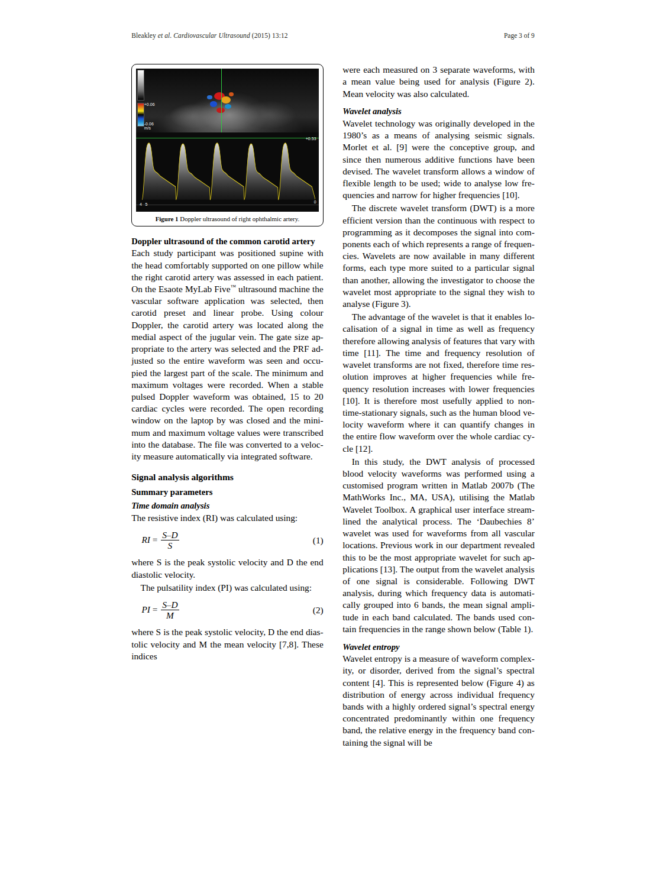Bleakley et al. Cardiovascular Ultrasound (2015) 13:12
Page 3 of 9
+0.06
-0.06
m/s
+0.53
0
4
5
Figure 1 Doppler ultrasound of right ophthalmic artery.
Doppler ultrasound of the common carotid artery
Each study participant was positioned supine with the head comfortably supported on one pillow while the right carotid artery was assessed in each patient. On the Esaote MyLab Five™ ultrasound machine the vascular software application was selected, then carotid preset and linear probe. Using colour Doppler, the carotid artery was located along the medial aspect of the jugular vein. The gate size appropriate to the artery was selected and the PRF adjusted so the entire waveform was seen and occupied the largest part of the scale. The minimum and maximum voltages were recorded. When a stable pulsed Doppler waveform was obtained, 15 to 20 cardiac cycles were recorded. The open recording window on the laptop by was closed and the minimum and maximum voltage values were transcribed into the database. The file was converted to a velocity measure automatically via integrated software.
Signal analysis algorithms
Summary parameters
Time domain analysis
The resistive index (RI) was calculated using:
RI = S–D S
(1)
where S is the peak systolic velocity and D the end diastolic velocity.
The pulsatility index (PI) was calculated using:
PI = S–D M
(2)
where S is the peak systolic velocity, D the end diastolic velocity and M the mean velocity [7,8]. These indices
were each measured on 3 separate waveforms, with a mean value being used for analysis (Figure 2). Mean velocity was also calculated.
Wavelet analysis
Wavelet technology was originally developed in the 1980’s as a means of analysing seismic signals. Morlet et al. [9] were the conceptive group, and since then numerous additive functions have been devised. The wavelet transform allows a window of flexible length to be used; wide to analyse low frequencies and narrow for higher frequencies [10].
The discrete wavelet transform (DWT) is a more efficient version than the continuous with respect to programming as it decomposes the signal into components each of which represents a range of frequencies. Wavelets are now available in many different forms, each type more suited to a particular signal than another, allowing the investigator to choose the wavelet most appropriate to the signal they wish to analyse (Figure 3).
The advantage of the wavelet is that it enables localisation of a signal in time as well as frequency therefore allowing analysis of features that vary with time [11]. The time and frequency resolution of wavelet transforms are not fixed, therefore time resolution improves at higher frequencies while frequency resolution increases with lower frequencies [10]. It is therefore most usefully applied to non-time-stationary signals, such as the human blood velocity waveform where it can quantify changes in the entire flow waveform over the whole cardiac cycle [12].
In this study, the DWT analysis of processed blood velocity waveforms was performed using a customised program written in Matlab 2007b (The MathWorks Inc., MA, USA), utilising the Matlab Wavelet Toolbox. A graphical user interface streamlined the analytical process. The ‘Daubechies 8’ wavelet was used for waveforms from all vascular locations. Previous work in our department revealed this to be the most appropriate wavelet for such applications [13]. The output from the wavelet analysis of one signal is considerable. Following DWT analysis, during which frequency data is automatically grouped into 6 bands, the mean signal amplitude in each band calculated. The bands used contain frequencies in the range shown below (Table 1).
Wavelet entropy
Wavelet entropy is a measure of waveform complexity, or disorder, derived from the signal’s spectral content [4]. This is represented below (Figure 4) as distribution of energy across individual frequency bands with a highly ordered signal’s spectral energy concentrated predominantly within one frequency band, the relative energy in the frequency band containing the signal will be